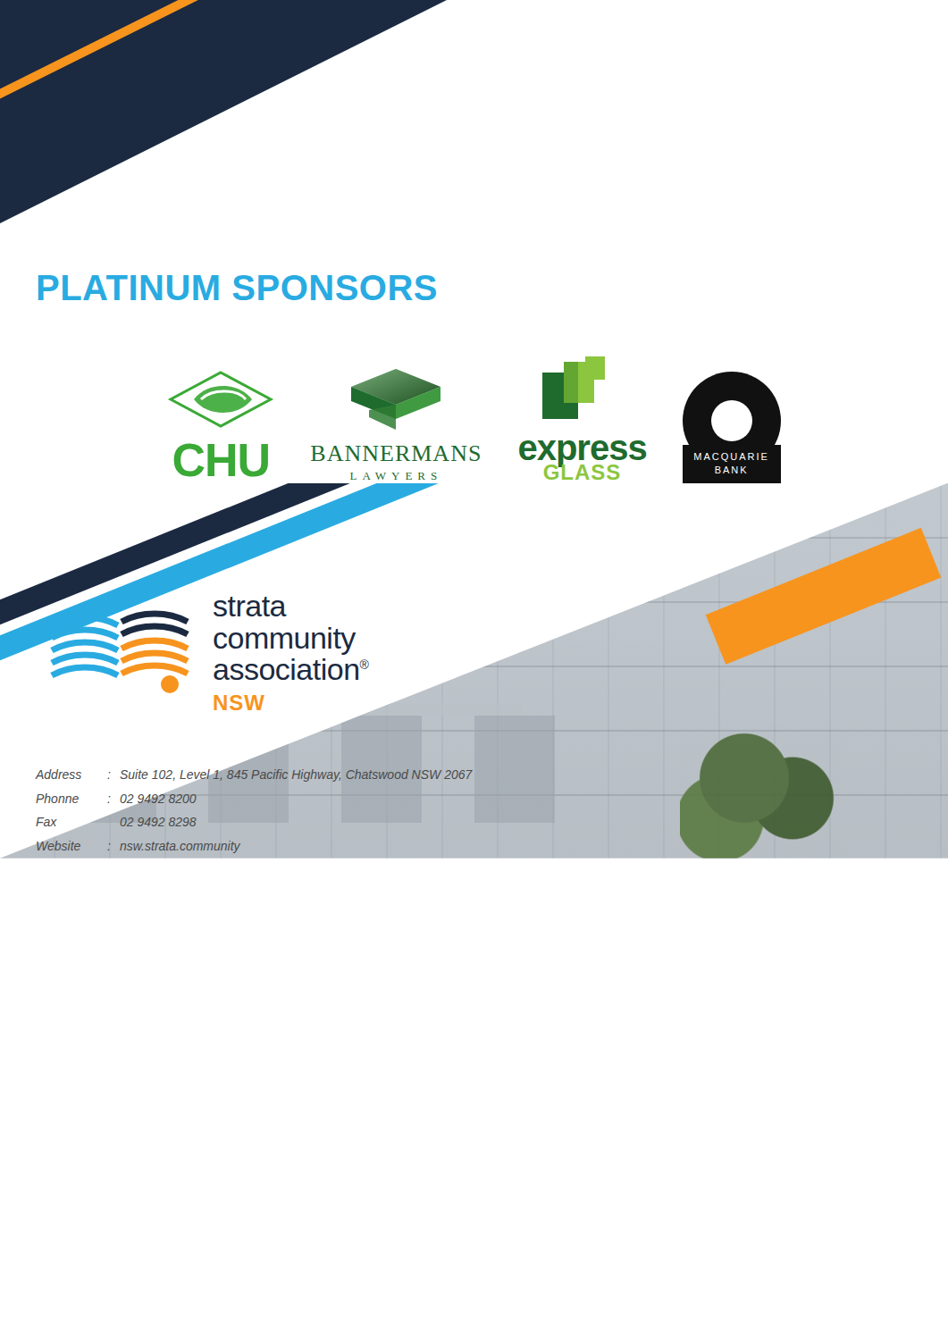Platinum Sponsors
CHU
BANNERMANS
LAWYERS
express
GLASS
MACQUARIE
BANK
strata
community
association®
NSW
| Address | : | Suite 102, Level 1, 845 Pacific Highway, Chatswood NSW 2067 |
| Phonne | : | 02 9492 8200 |
| Fax | | 02 9492 8298 |
| Website | : | nsw.strata.community |